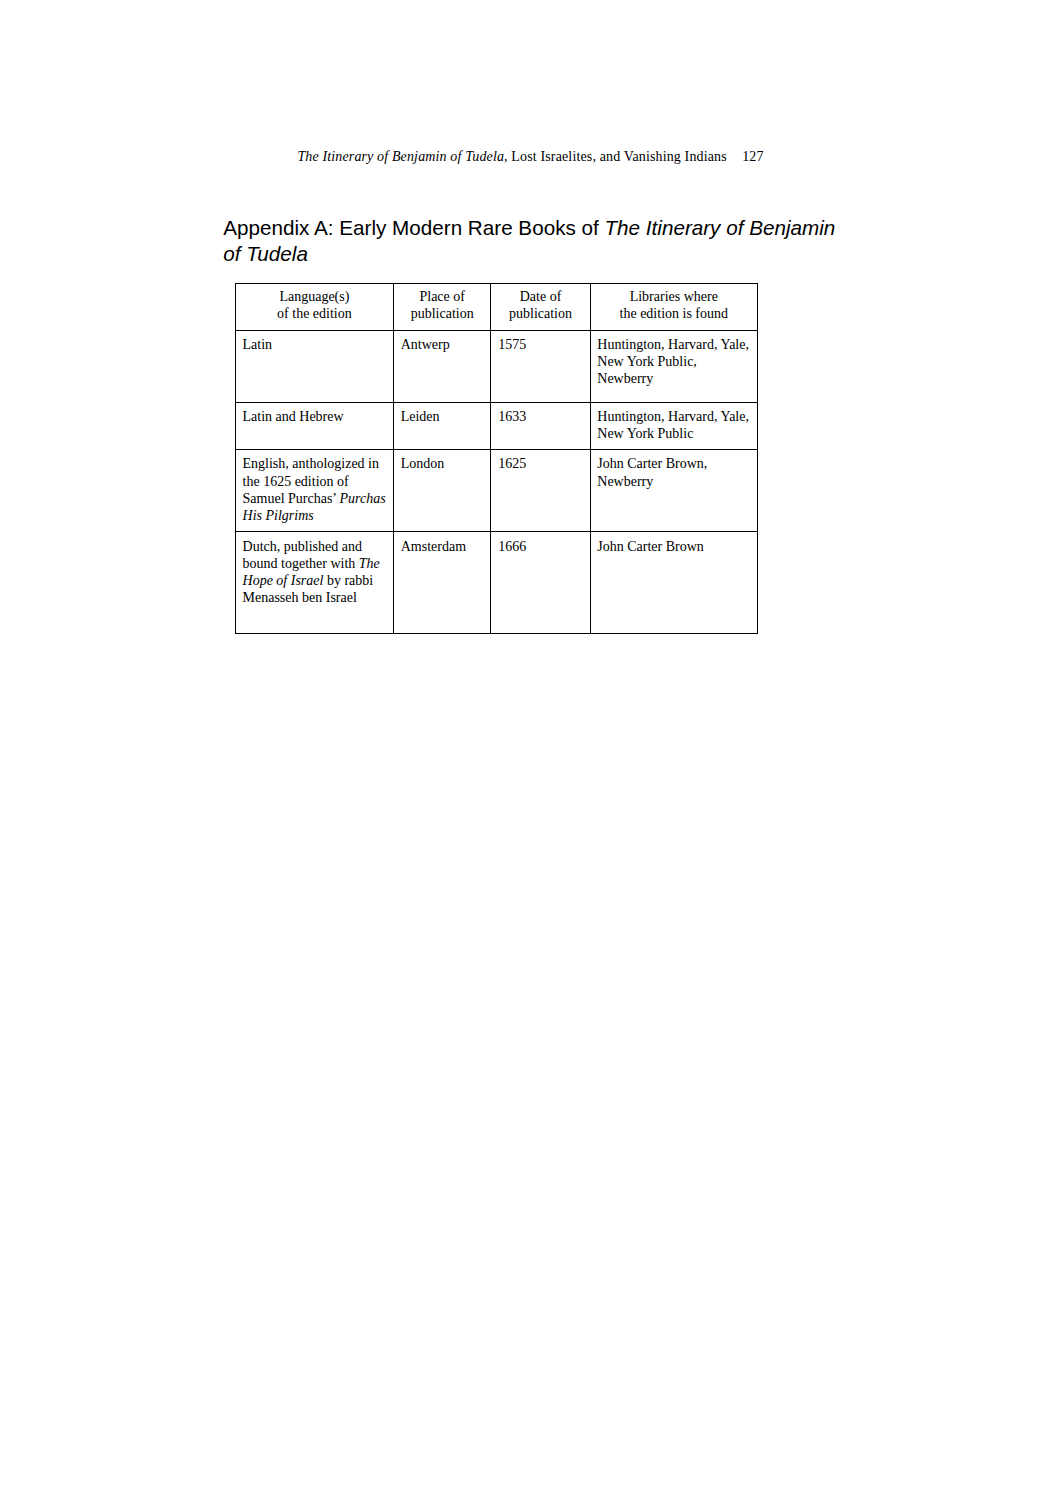The Itinerary of Benjamin of Tudela, Lost Israelites, and Vanishing Indians 127
Appendix A: Early Modern Rare Books of The Itinerary of Benjamin of Tudela
| Language(s) of the edition | Place of publication | Date of publication | Libraries where the edition is found |
| --- | --- | --- | --- |
| Latin | Antwerp | 1575 | Huntington, Harvard, Yale, New York Public, Newberry |
| Latin and Hebrew | Leiden | 1633 | Huntington, Harvard, Yale, New York Public |
| English, anthologized in the 1625 edition of Samuel Purchas’ Purchas His Pilgrims | London | 1625 | John Carter Brown, Newberry |
| Dutch, published and bound together with The Hope of Israel by rabbi Menasseh ben Israel | Amsterdam | 1666 | John Carter Brown |